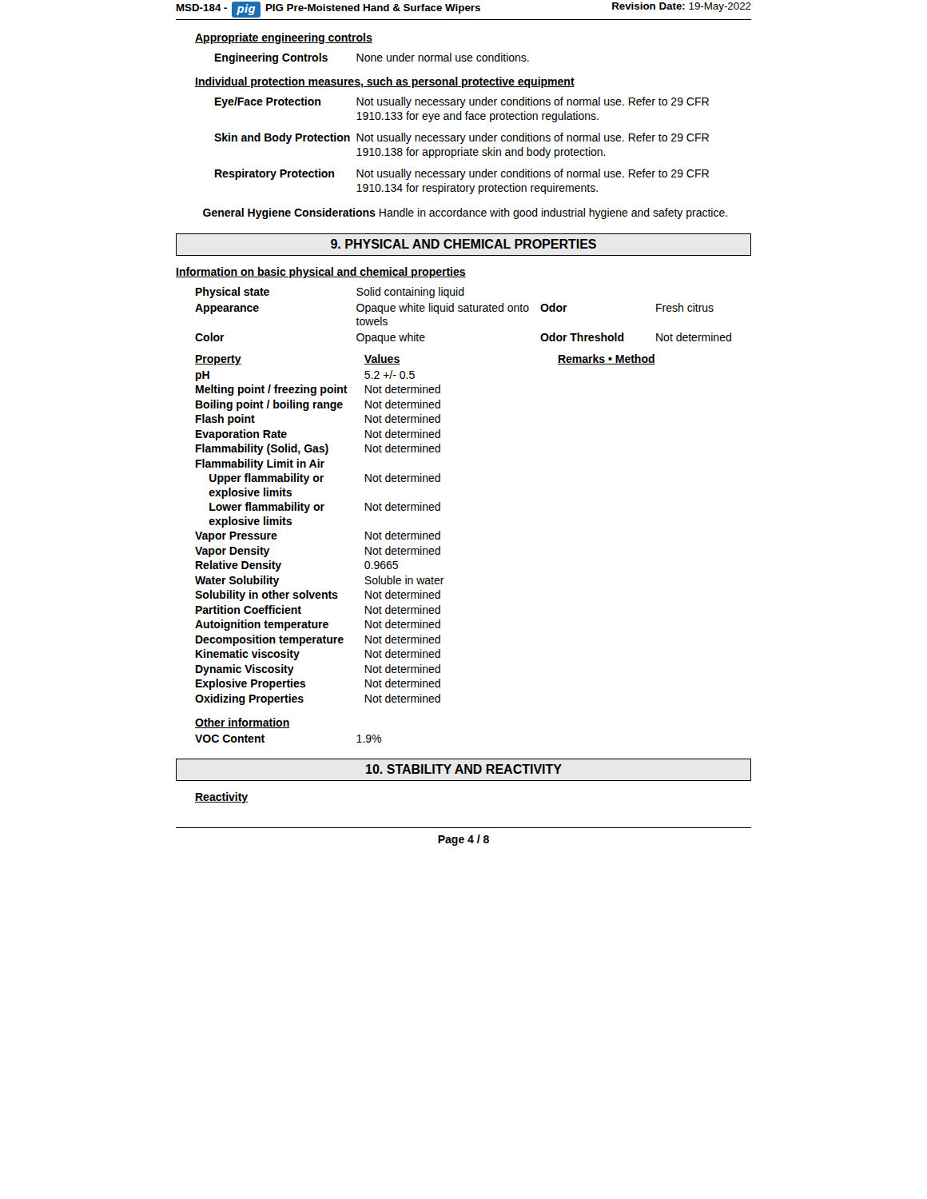MSD-184 - pig PIG Pre-Moistened Hand & Surface Wipers
Revision Date: 19-May-2022
Appropriate engineering controls
Engineering Controls
None under normal use conditions.
Individual protection measures, such as personal protective equipment
Eye/Face Protection
Not usually necessary under conditions of normal use. Refer to 29 CFR 1910.133 for eye and face protection regulations.
Skin and Body Protection
Not usually necessary under conditions of normal use. Refer to 29 CFR 1910.138 for appropriate skin and body protection.
Respiratory Protection
Not usually necessary under conditions of normal use. Refer to 29 CFR 1910.134 for respiratory protection requirements.
General Hygiene Considerations Handle in accordance with good industrial hygiene and safety practice.
9. PHYSICAL AND CHEMICAL PROPERTIES
Information on basic physical and chemical properties
Physical state
Solid containing liquid
Appearance
Opaque white liquid saturated onto towels
Odor
Fresh citrus
Color
Opaque white
Odor Threshold
Not determined
| Property | Values | Remarks • Method |
| --- | --- | --- |
| pH | 5.2 +/- 0.5 | |
| Melting point / freezing point | Not determined | |
| Boiling point / boiling range | Not determined | |
| Flash point | Not determined | |
| Evaporation Rate | Not determined | |
| Flammability (Solid, Gas) | Not determined | |
| Flammability Limit in Air | | |
| Upper flammability or explosive limits | Not determined | |
| Lower flammability or explosive limits | Not determined | |
| Vapor Pressure | Not determined | |
| Vapor Density | Not determined | |
| Relative Density | 0.9665 | |
| Water Solubility | Soluble in water | |
| Solubility in other solvents | Not determined | |
| Partition Coefficient | Not determined | |
| Autoignition temperature | Not determined | |
| Decomposition temperature | Not determined | |
| Kinematic viscosity | Not determined | |
| Dynamic Viscosity | Not determined | |
| Explosive Properties | Not determined | |
| Oxidizing Properties | Not determined | |
Other information
VOC Content
1.9%
10. STABILITY AND REACTIVITY
Reactivity
Page 4 / 8